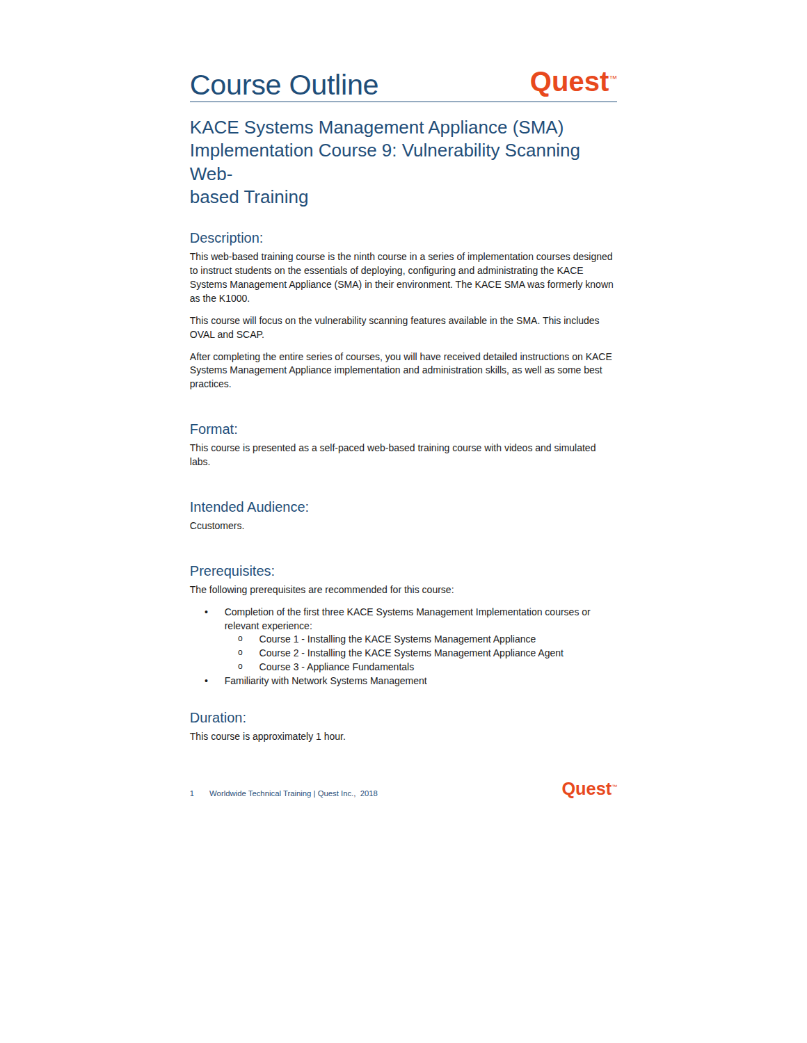Course Outline
Quest™
KACE Systems Management Appliance (SMA)
Implementation Course 9: Vulnerability Scanning Web-
based Training
Description:
This web-based training course is the ninth course in a series of implementation courses designed to instruct students on the essentials of deploying, configuring and administrating the KACE Systems Management Appliance (SMA) in their environment. The KACE SMA was formerly known as the K1000.
This course will focus on the vulnerability scanning features available in the SMA. This includes OVAL and SCAP.
After completing the entire series of courses, you will have received detailed instructions on KACE Systems Management Appliance implementation and administration skills, as well as some best practices.
Format:
This course is presented as a self-paced web-based training course with videos and simulated labs.
Intended Audience:
Ccustomers.
Prerequisites:
The following prerequisites are recommended for this course:
Completion of the first three KACE Systems Management Implementation courses or relevant experience:
Course 1 - Installing the KACE Systems Management Appliance
Course 2 - Installing the KACE Systems Management Appliance Agent
Course 3 - Appliance Fundamentals
Familiarity with Network Systems Management
Duration:
This course is approximately 1 hour.
1 Worldwide Technical Training | Quest Inc., 2018
Quest™